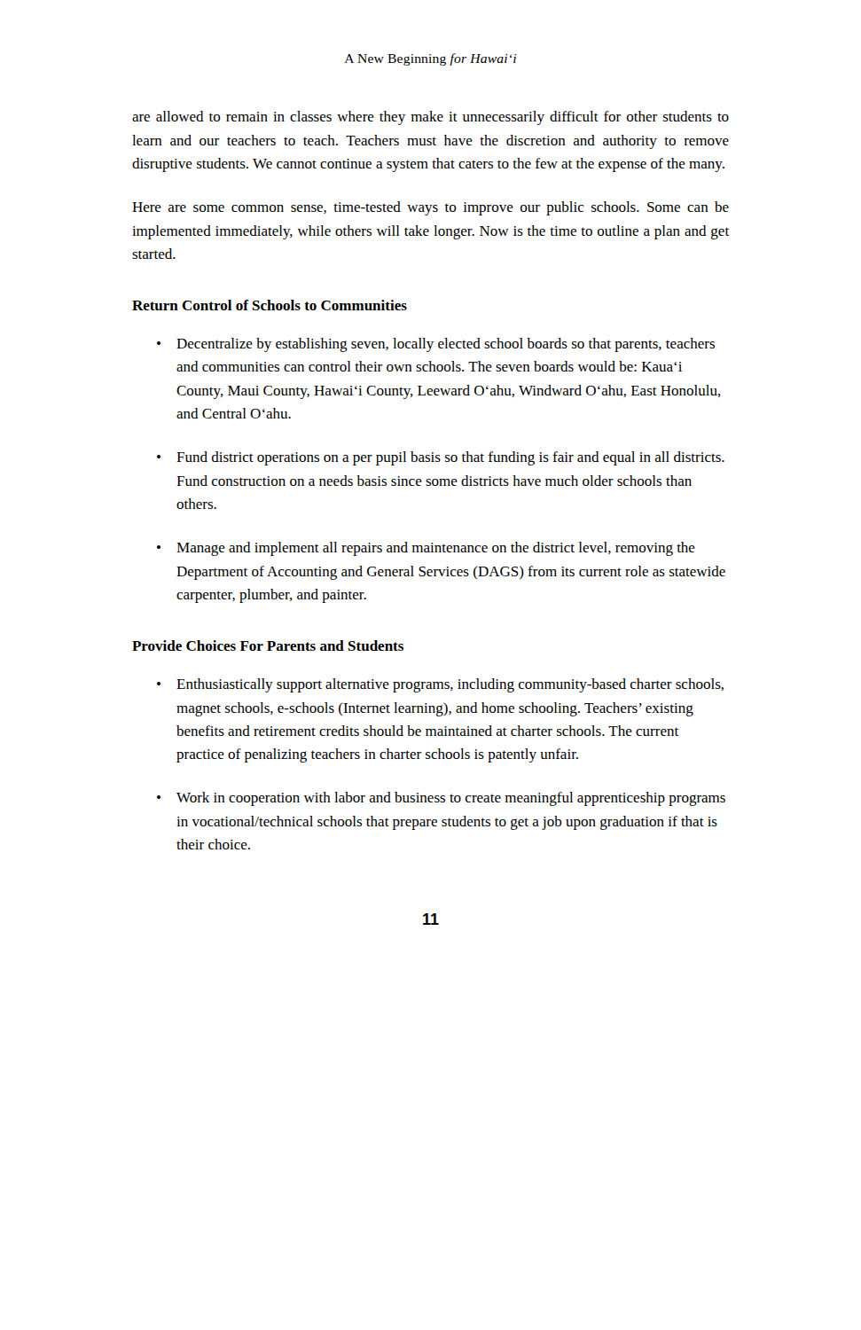A New Beginning for Hawai‘i
are allowed to remain in classes where they make it unnecessarily difficult for other students to learn and our teachers to teach. Teachers must have the discretion and authority to remove disruptive students. We cannot continue a system that caters to the few at the expense of the many.
Here are some common sense, time-tested ways to improve our public schools. Some can be implemented immediately, while others will take longer. Now is the time to outline a plan and get started.
Return Control of Schools to Communities
Decentralize by establishing seven, locally elected school boards so that parents, teachers and communities can control their own schools. The seven boards would be: Kaua‘i County, Maui County, Hawai‘i County, Leeward O‘ahu, Windward O‘ahu, East Honolulu, and Central O‘ahu.
Fund district operations on a per pupil basis so that funding is fair and equal in all districts. Fund construction on a needs basis since some districts have much older schools than others.
Manage and implement all repairs and maintenance on the district level, removing the Department of Accounting and General Services (DAGS) from its current role as statewide carpenter, plumber, and painter.
Provide Choices For Parents and Students
Enthusiastically support alternative programs, including community-based charter schools, magnet schools, e-schools (Internet learning), and home schooling. Teachers’ existing benefits and retirement credits should be maintained at charter schools. The current practice of penalizing teachers in charter schools is patently unfair.
Work in cooperation with labor and business to create meaningful apprenticeship programs in vocational/technical schools that prepare students to get a job upon graduation if that is their choice.
11